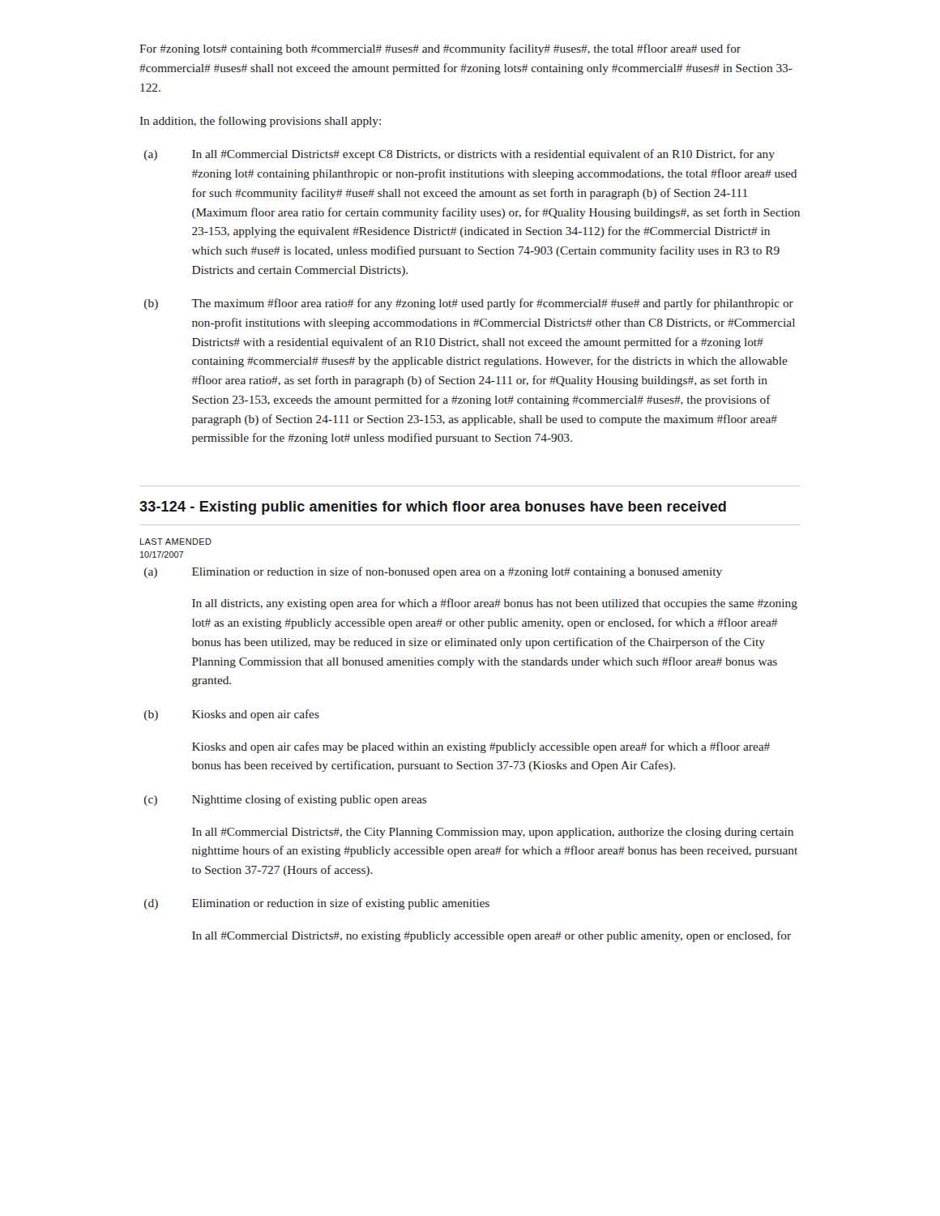For #zoning lots# containing both #commercial# #uses# and #community facility# #uses#, the total #floor area# used for #commercial# #uses# shall not exceed the amount permitted for #zoning lots# containing only #commercial# #uses# in Section 33-122.
In addition, the following provisions shall apply:
(a)
In all #Commercial Districts# except C8 Districts, or districts with a residential equivalent of an R10 District, for any #zoning lot# containing philanthropic or non-profit institutions with sleeping accommodations, the total #floor area# used for such #community facility# #use# shall not exceed the amount as set forth in paragraph (b) of Section 24-111 (Maximum floor area ratio for certain community facility uses) or, for #Quality Housing buildings#, as set forth in Section 23-153, applying the equivalent #Residence District# (indicated in Section 34-112) for the #Commercial District# in which such #use# is located, unless modified pursuant to Section 74-903 (Certain community facility uses in R3 to R9 Districts and certain Commercial Districts).
(b)
The maximum #floor area ratio# for any #zoning lot# used partly for #commercial# #use# and partly for philanthropic or non-profit institutions with sleeping accommodations in #Commercial Districts# other than C8 Districts, or #Commercial Districts# with a residential equivalent of an R10 District, shall not exceed the amount permitted for a #zoning lot# containing #commercial# #uses# by the applicable district regulations. However, for the districts in which the allowable #floor area ratio#, as set forth in paragraph (b) of Section 24-111 or, for #Quality Housing buildings#, as set forth in Section 23-153, exceeds the amount permitted for a #zoning lot# containing #commercial# #uses#, the provisions of paragraph (b) of Section 24-111 or Section 23-153, as applicable, shall be used to compute the maximum #floor area# permissible for the #zoning lot# unless modified pursuant to Section 74-903.
33-124 - Existing public amenities for which floor area bonuses have been received
Last Amended10/17/2007
(a)
Elimination or reduction in size of non-bonused open area on a #zoning lot# containing a bonused amenity
In all districts, any existing open area for which a #floor area# bonus has not been utilized that occupies the same #zoning lot# as an existing #publicly accessible open area# or other public amenity, open or enclosed, for which a #floor area# bonus has been utilized, may be reduced in size or eliminated only upon certification of the Chairperson of the City Planning Commission that all bonused amenities comply with the standards under which such #floor area# bonus was granted.
(b)
Kiosks and open air cafes
Kiosks and open air cafes may be placed within an existing #publicly accessible open area# for which a #floor area# bonus has been received by certification, pursuant to Section 37-73 (Kiosks and Open Air Cafes).
(c)
Nighttime closing of existing public open areas
In all #Commercial Districts#, the City Planning Commission may, upon application, authorize the closing during certain nighttime hours of an existing #publicly accessible open area# for which a #floor area# bonus has been received, pursuant to Section 37-727 (Hours of access).
(d)
Elimination or reduction in size of existing public amenities
In all #Commercial Districts#, no existing #publicly accessible open area# or other public amenity, open or enclosed, for